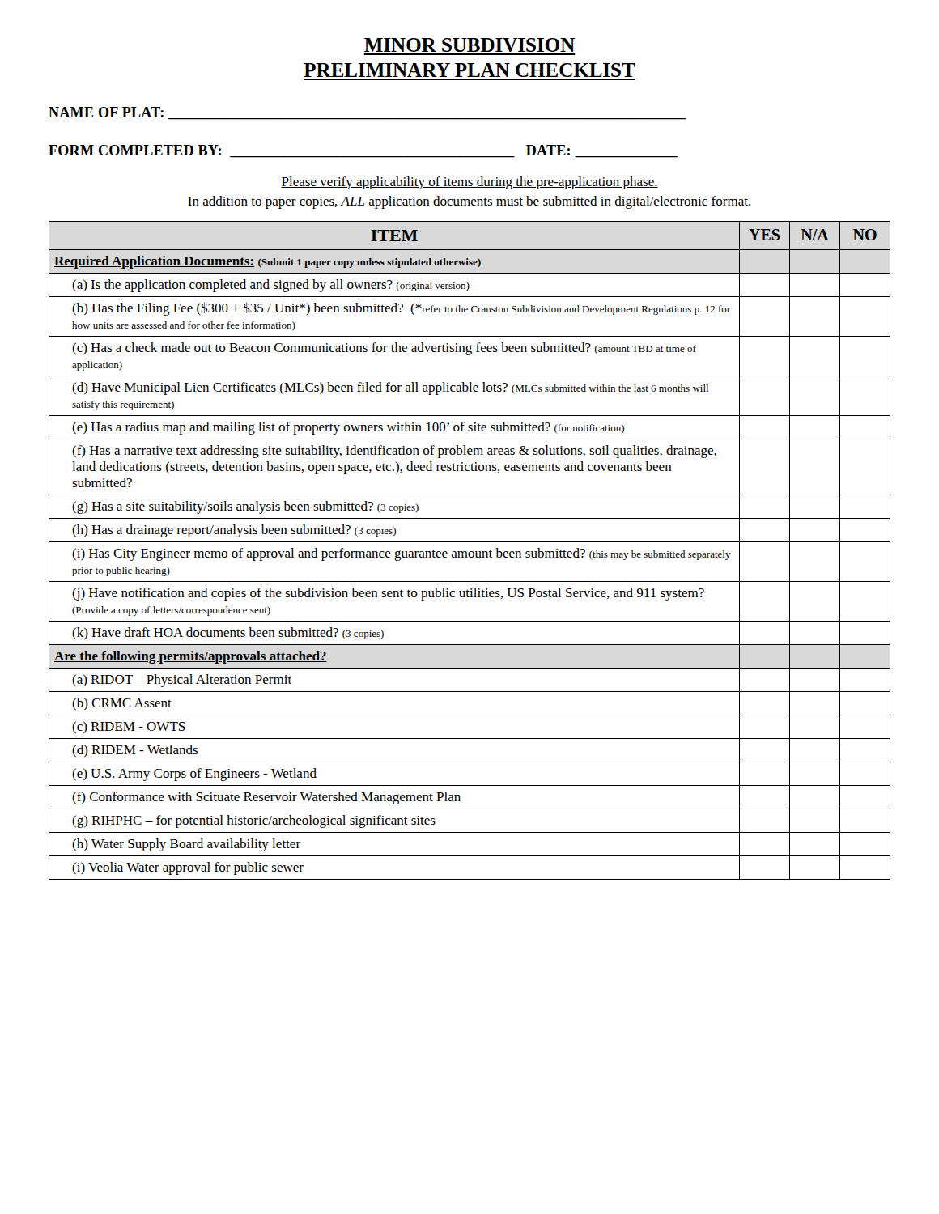MINOR SUBDIVISION
PRELIMINARY PLAN CHECKLIST
NAME OF PLAT: _______________________________________________________________________
FORM COMPLETED BY: _______________________________________ DATE: ______________
Please verify applicability of items during the pre-application phase.
In addition to paper copies, ALL application documents must be submitted in digital/electronic format.
| ITEM | YES | N/A | NO |
| --- | --- | --- | --- |
| Required Application Documents: (Submit 1 paper copy unless stipulated otherwise) | | | |
| (a) Is the application completed and signed by all owners? (original version) | | | |
| (b) Has the Filing Fee ($300 + $35 / Unit*) been submitted? (* refer to the Cranston Subdivision and Development Regulations p. 12 for how units are assessed and for other fee information) | | | |
| (c) Has a check made out to Beacon Communications for the advertising fees been submitted? (amount TBD at time of application) | | | |
| (d) Have Municipal Lien Certificates (MLCs) been filed for all applicable lots? (MLCs submitted within the last 6 months will satisfy this requirement) | | | |
| (e) Has a radius map and mailing list of property owners within 100’ of site submitted? (for notification) | | | |
| (f) Has a narrative text addressing site suitability, identification of problem areas & solutions, soil qualities, drainage, land dedications (streets, detention basins, open space, etc.), deed restrictions, easements and covenants been submitted? | | | |
| (g) Has a site suitability/soils analysis been submitted? (3 copies) | | | |
| (h) Has a drainage report/analysis been submitted? (3 copies) | | | |
| (i) Has City Engineer memo of approval and performance guarantee amount been submitted? (this may be submitted separately prior to public hearing) | | | |
| (j) Have notification and copies of the subdivision been sent to public utilities, US Postal Service, and 911 system? (Provide a copy of letters/correspondence sent) | | | |
| (k) Have draft HOA documents been submitted? (3 copies) | | | |
| Are the following permits/approvals attached? | | | |
| (a) RIDOT – Physical Alteration Permit | | | |
| (b) CRMC Assent | | | |
| (c) RIDEM - OWTS | | | |
| (d) RIDEM - Wetlands | | | |
| (e) U.S. Army Corps of Engineers - Wetland | | | |
| (f) Conformance with Scituate Reservoir Watershed Management Plan | | | |
| (g) RIHPHC – for potential historic/archeological significant sites | | | |
| (h) Water Supply Board availability letter | | | |
| (i) Veolia Water approval for public sewer | | | |